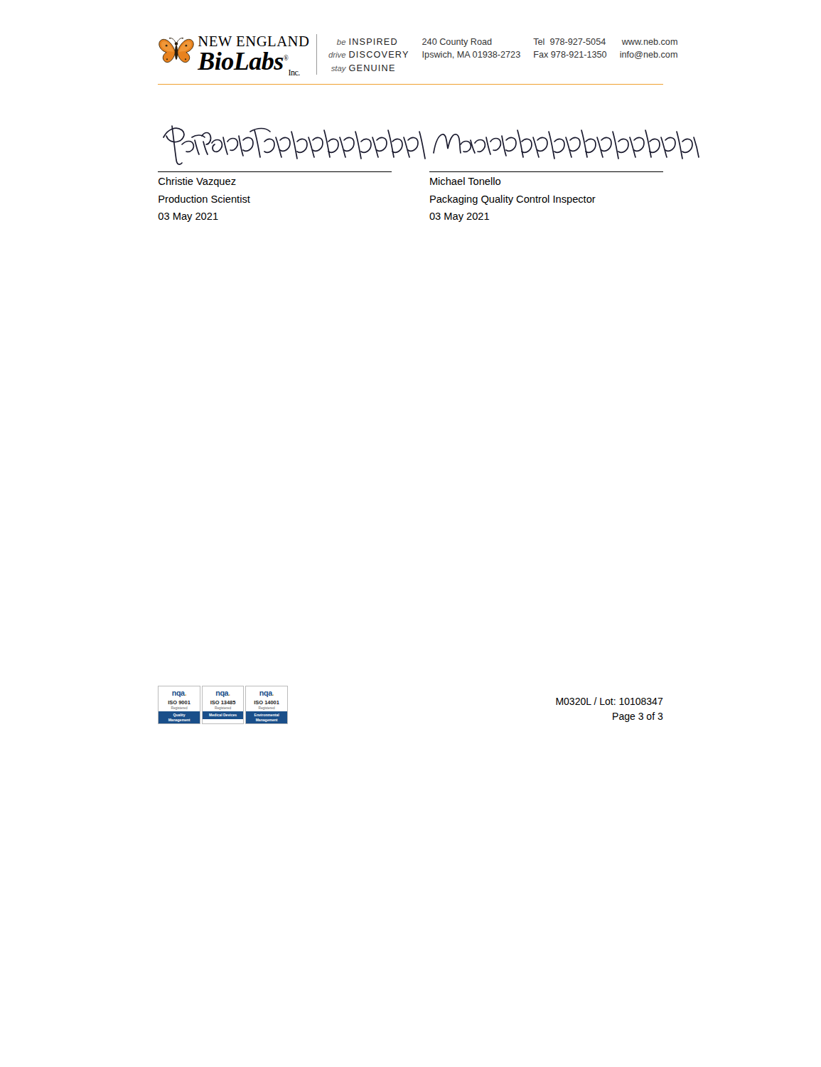NEW ENGLAND
BioLabs®Inc.
be INSPIRED
drive DISCOVERY
stay GENUINE
240 County Road
Ipswich, MA 01938-2723
Tel 978-927-5054
Fax 978-921-1350
www.neb.com
info@neb.com
Christie Vazquez
Production Scientist
03 May 2021
Michael Tonello
Packaging Quality Control Inspector
03 May 2021
nqa.
ISO 9001
Registered
Quality
Management
nqa.
ISO 13485
Registered
Medical Devices
nqa.
ISO 14001
Registered
Environmental
Management
M0320L / Lot: 10108347
Page 3 of 3